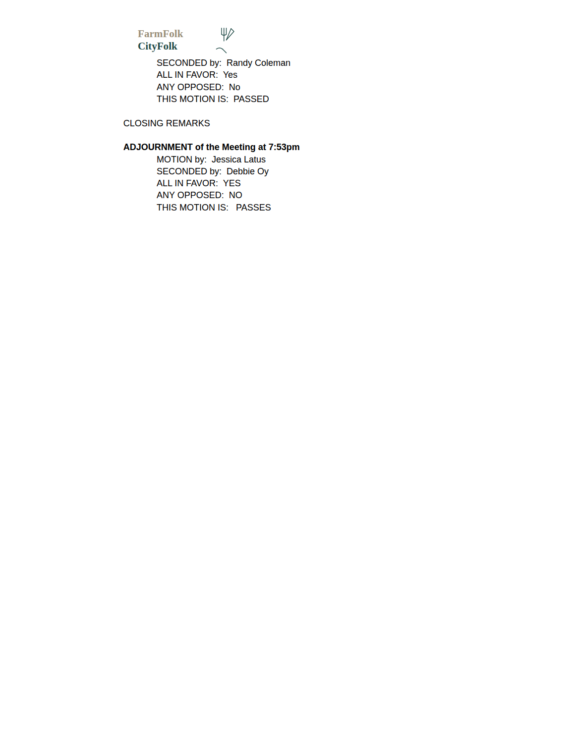FarmFolk CityFolk
SECONDED by: Randy Coleman
ALL IN FAVOR: Yes
ANY OPPOSED: No
THIS MOTION IS: PASSED
CLOSING REMARKS
ADJOURNMENT of the Meeting at 7:53pm
MOTION by: Jessica Latus
SECONDED by: Debbie Oy
ALL IN FAVOR: YES
ANY OPPOSED: NO
THIS MOTION IS: PASSES